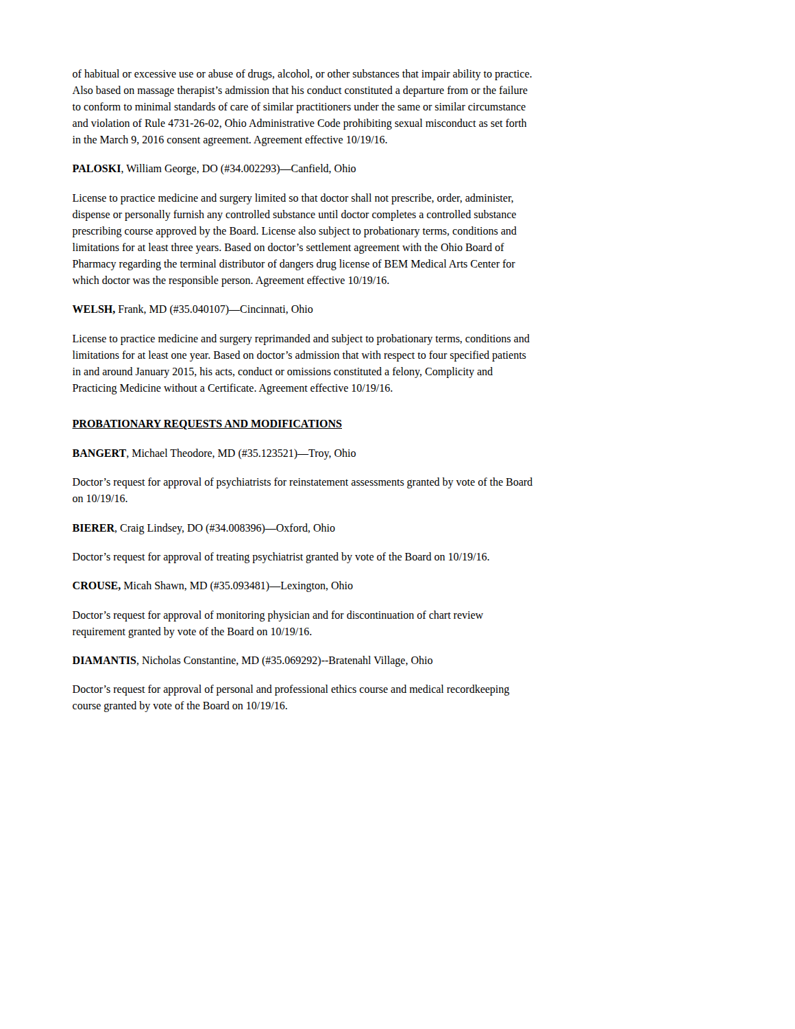of habitual or excessive use or abuse of drugs, alcohol, or other substances that impair ability to practice. Also based on massage therapist’s admission that his conduct constituted a departure from or the failure to conform to minimal standards of care of similar practitioners under the same or similar circumstance and violation of Rule 4731-26-02, Ohio Administrative Code prohibiting sexual misconduct as set forth in the March 9, 2016 consent agreement. Agreement effective 10/19/16.
PALOSKI, William George, DO (#34.002293)—Canfield, Ohio
License to practice medicine and surgery limited so that doctor shall not prescribe, order, administer, dispense or personally furnish any controlled substance until doctor completes a controlled substance prescribing course approved by the Board. License also subject to probationary terms, conditions and limitations for at least three years. Based on doctor’s settlement agreement with the Ohio Board of Pharmacy regarding the terminal distributor of dangers drug license of BEM Medical Arts Center for which doctor was the responsible person. Agreement effective 10/19/16.
WELSH, Frank, MD (#35.040107)—Cincinnati, Ohio
License to practice medicine and surgery reprimanded and subject to probationary terms, conditions and limitations for at least one year. Based on doctor’s admission that with respect to four specified patients in and around January 2015, his acts, conduct or omissions constituted a felony, Complicity and Practicing Medicine without a Certificate. Agreement effective 10/19/16.
PROBATIONARY REQUESTS AND MODIFICATIONS
BANGERT, Michael Theodore, MD (#35.123521)—Troy, Ohio
Doctor’s request for approval of psychiatrists for reinstatement assessments granted by vote of the Board on 10/19/16.
BIERER, Craig Lindsey, DO (#34.008396)—Oxford, Ohio
Doctor’s request for approval of treating psychiatrist granted by vote of the Board on 10/19/16.
CROUSE, Micah Shawn, MD (#35.093481)—Lexington, Ohio
Doctor’s request for approval of monitoring physician and for discontinuation of chart review requirement granted by vote of the Board on 10/19/16.
DIAMANTIS, Nicholas Constantine, MD (#35.069292)--Bratenahl Village, Ohio
Doctor’s request for approval of personal and professional ethics course and medical recordkeeping course granted by vote of the Board on 10/19/16.